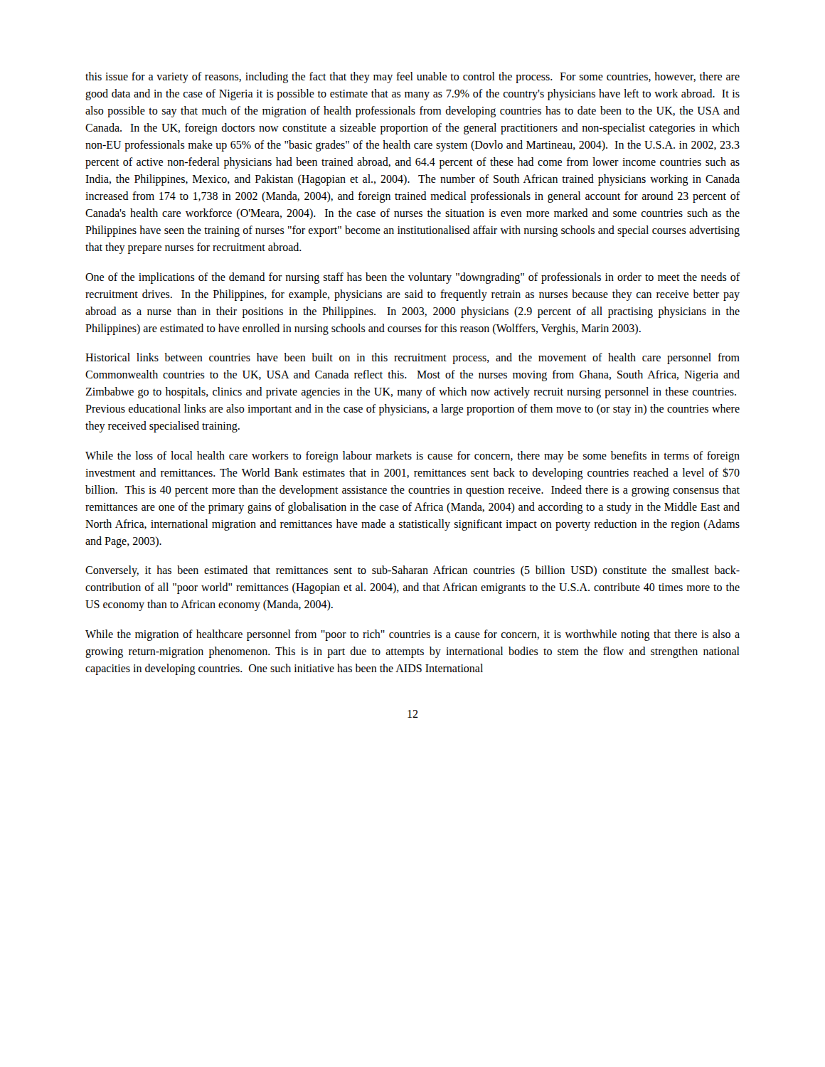this issue for a variety of reasons, including the fact that they may feel unable to control the process. For some countries, however, there are good data and in the case of Nigeria it is possible to estimate that as many as 7.9% of the country's physicians have left to work abroad. It is also possible to say that much of the migration of health professionals from developing countries has to date been to the UK, the USA and Canada. In the UK, foreign doctors now constitute a sizeable proportion of the general practitioners and non-specialist categories in which non-EU professionals make up 65% of the "basic grades" of the health care system (Dovlo and Martineau, 2004). In the U.S.A. in 2002, 23.3 percent of active non-federal physicians had been trained abroad, and 64.4 percent of these had come from lower income countries such as India, the Philippines, Mexico, and Pakistan (Hagopian et al., 2004). The number of South African trained physicians working in Canada increased from 174 to 1,738 in 2002 (Manda, 2004), and foreign trained medical professionals in general account for around 23 percent of Canada's health care workforce (O'Meara, 2004). In the case of nurses the situation is even more marked and some countries such as the Philippines have seen the training of nurses "for export" become an institutionalised affair with nursing schools and special courses advertising that they prepare nurses for recruitment abroad.
One of the implications of the demand for nursing staff has been the voluntary "downgrading" of professionals in order to meet the needs of recruitment drives. In the Philippines, for example, physicians are said to frequently retrain as nurses because they can receive better pay abroad as a nurse than in their positions in the Philippines. In 2003, 2000 physicians (2.9 percent of all practising physicians in the Philippines) are estimated to have enrolled in nursing schools and courses for this reason (Wolffers, Verghis, Marin 2003).
Historical links between countries have been built on in this recruitment process, and the movement of health care personnel from Commonwealth countries to the UK, USA and Canada reflect this. Most of the nurses moving from Ghana, South Africa, Nigeria and Zimbabwe go to hospitals, clinics and private agencies in the UK, many of which now actively recruit nursing personnel in these countries. Previous educational links are also important and in the case of physicians, a large proportion of them move to (or stay in) the countries where they received specialised training.
While the loss of local health care workers to foreign labour markets is cause for concern, there may be some benefits in terms of foreign investment and remittances. The World Bank estimates that in 2001, remittances sent back to developing countries reached a level of $70 billion. This is 40 percent more than the development assistance the countries in question receive. Indeed there is a growing consensus that remittances are one of the primary gains of globalisation in the case of Africa (Manda, 2004) and according to a study in the Middle East and North Africa, international migration and remittances have made a statistically significant impact on poverty reduction in the region (Adams and Page, 2003).
Conversely, it has been estimated that remittances sent to sub-Saharan African countries (5 billion USD) constitute the smallest back-contribution of all "poor world" remittances (Hagopian et al. 2004), and that African emigrants to the U.S.A. contribute 40 times more to the US economy than to African economy (Manda, 2004).
While the migration of healthcare personnel from "poor to rich" countries is a cause for concern, it is worthwhile noting that there is also a growing return-migration phenomenon. This is in part due to attempts by international bodies to stem the flow and strengthen national capacities in developing countries. One such initiative has been the AIDS International
12